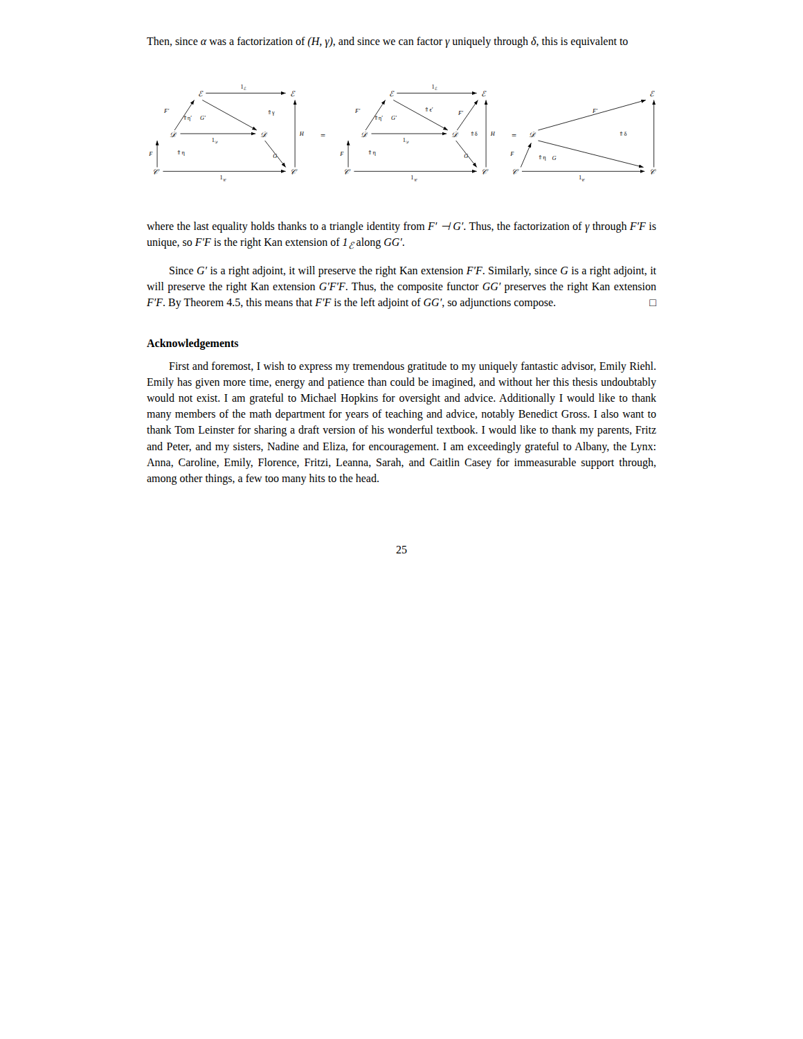Then, since α was a factorization of (H, γ), and since we can factor γ uniquely through δ, this is equivalent to
ℰ ℰ 𝒟 𝒟 𝒞 𝒞 1ℰ 1𝒟 1𝒞 F′ F G H ⇑η′ G′ ⇑η ⇑γ = ℰ ℰ 𝒟 𝒟 𝒞 𝒞 1ℰ 1𝒟 1𝒞 F′ F′ F G H ⇑η′ G′ ⇑η ⇑ϵ′ ⇑δ = ℰ 𝒟 𝒞 𝒞 1𝒞 F F′ G H ⇑η ⇑δ
where the last equality holds thanks to a triangle identity from F′ ⊣ G′. Thus, the factorization of γ through F′F is unique, so F′F is the right Kan extension of 1ℰ along GG′.
Since G′ is a right adjoint, it will preserve the right Kan extension F′F. Similarly, since G is a right adjoint, it will preserve the right Kan extension G′F′F. Thus, the composite functor GG′ preserves the right Kan extension F′F. By Theorem 4.5, this means that F′F is the left adjoint of GG′, so adjunctions compose. □
Acknowledgements
First and foremost, I wish to express my tremendous gratitude to my uniquely fantastic advisor, Emily Riehl. Emily has given more time, energy and patience than could be imagined, and without her this thesis undoubtably would not exist. I am grateful to Michael Hopkins for oversight and advice. Additionally I would like to thank many members of the math department for years of teaching and advice, notably Benedict Gross. I also want to thank Tom Leinster for sharing a draft version of his wonderful textbook. I would like to thank my parents, Fritz and Peter, and my sisters, Nadine and Eliza, for encouragement. I am exceedingly grateful to Albany, the Lynx: Anna, Caroline, Emily, Florence, Fritzi, Leanna, Sarah, and Caitlin Casey for immeasurable support through, among other things, a few too many hits to the head.
25